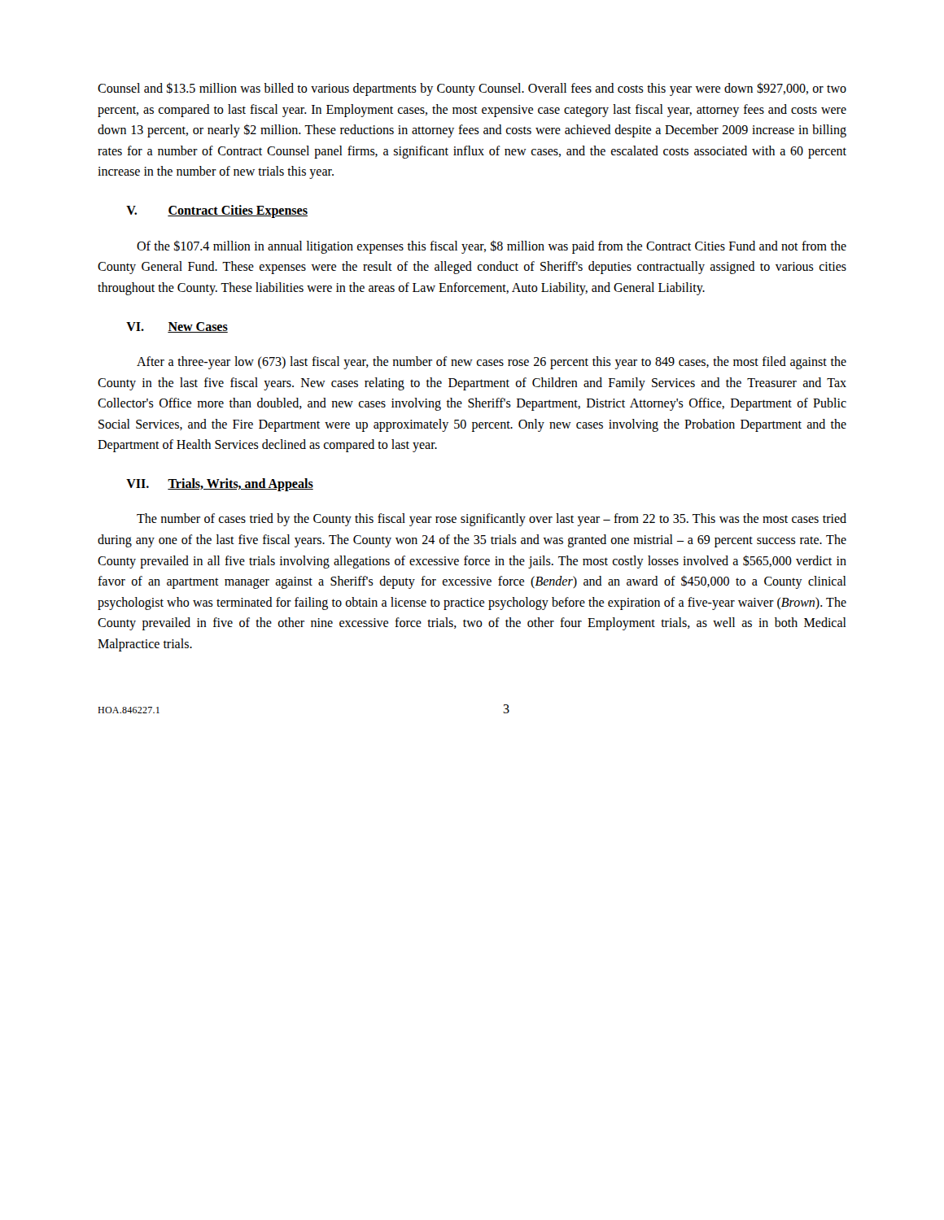Counsel and $13.5 million was billed to various departments by County Counsel. Overall fees and costs this year were down $927,000, or two percent, as compared to last fiscal year. In Employment cases, the most expensive case category last fiscal year, attorney fees and costs were down 13 percent, or nearly $2 million. These reductions in attorney fees and costs were achieved despite a December 2009 increase in billing rates for a number of Contract Counsel panel firms, a significant influx of new cases, and the escalated costs associated with a 60 percent increase in the number of new trials this year.
V. Contract Cities Expenses
Of the $107.4 million in annual litigation expenses this fiscal year, $8 million was paid from the Contract Cities Fund and not from the County General Fund. These expenses were the result of the alleged conduct of Sheriff's deputies contractually assigned to various cities throughout the County. These liabilities were in the areas of Law Enforcement, Auto Liability, and General Liability.
VI. New Cases
After a three-year low (673) last fiscal year, the number of new cases rose 26 percent this year to 849 cases, the most filed against the County in the last five fiscal years. New cases relating to the Department of Children and Family Services and the Treasurer and Tax Collector's Office more than doubled, and new cases involving the Sheriff's Department, District Attorney's Office, Department of Public Social Services, and the Fire Department were up approximately 50 percent. Only new cases involving the Probation Department and the Department of Health Services declined as compared to last year.
VII. Trials, Writs, and Appeals
The number of cases tried by the County this fiscal year rose significantly over last year – from 22 to 35. This was the most cases tried during any one of the last five fiscal years. The County won 24 of the 35 trials and was granted one mistrial – a 69 percent success rate. The County prevailed in all five trials involving allegations of excessive force in the jails. The most costly losses involved a $565,000 verdict in favor of an apartment manager against a Sheriff's deputy for excessive force (Bender) and an award of $450,000 to a County clinical psychologist who was terminated for failing to obtain a license to practice psychology before the expiration of a five-year waiver (Brown). The County prevailed in five of the other nine excessive force trials, two of the other four Employment trials, as well as in both Medical Malpractice trials.
HOA.846227.1 3